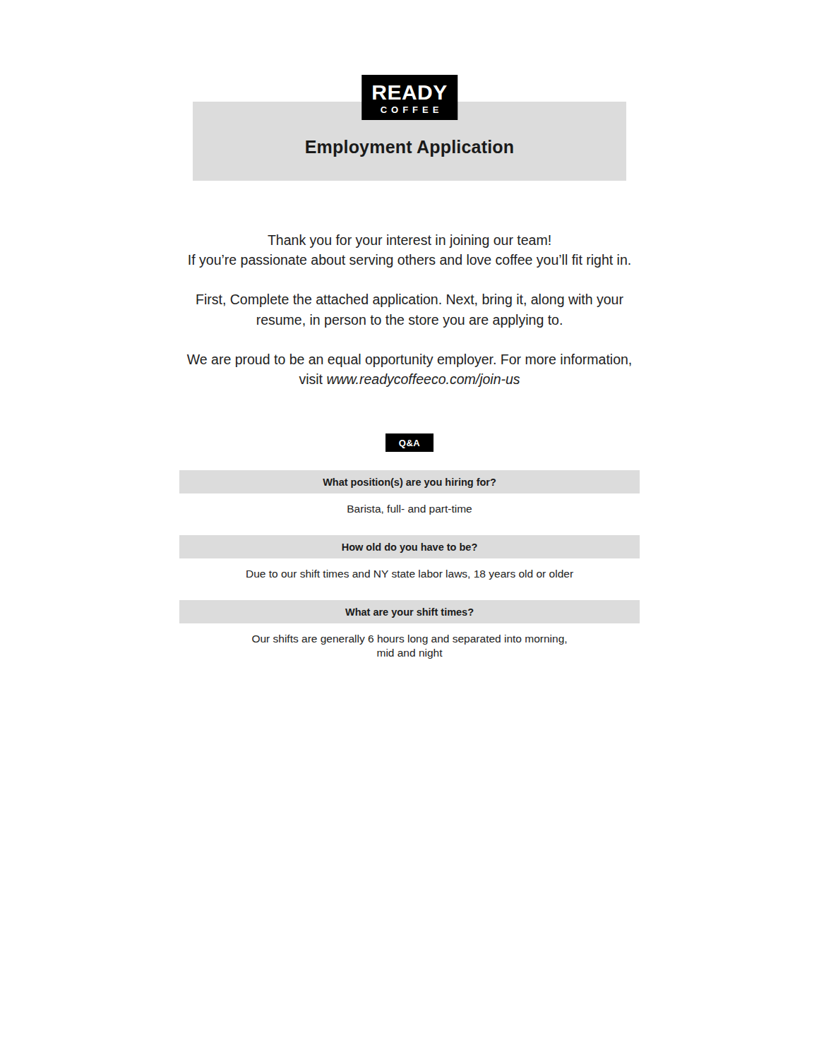READY COFFEE
Employment Application
Thank you for your interest in joining our team!
If you’re passionate about serving others and love coffee you’ll fit right in.
First, Complete the attached application. Next, bring it, along with your resume, in person to the store you are applying to.
We are proud to be an equal opportunity employer. For more information, visit www.readycoffeeco.com/join-us
Q&A
What position(s) are you hiring for?
Barista, full- and part-time
How old do you have to be?
Due to our shift times and NY state labor laws, 18 years old or older
What are your shift times?
Our shifts are generally 6 hours long and separated into morning,
mid and night